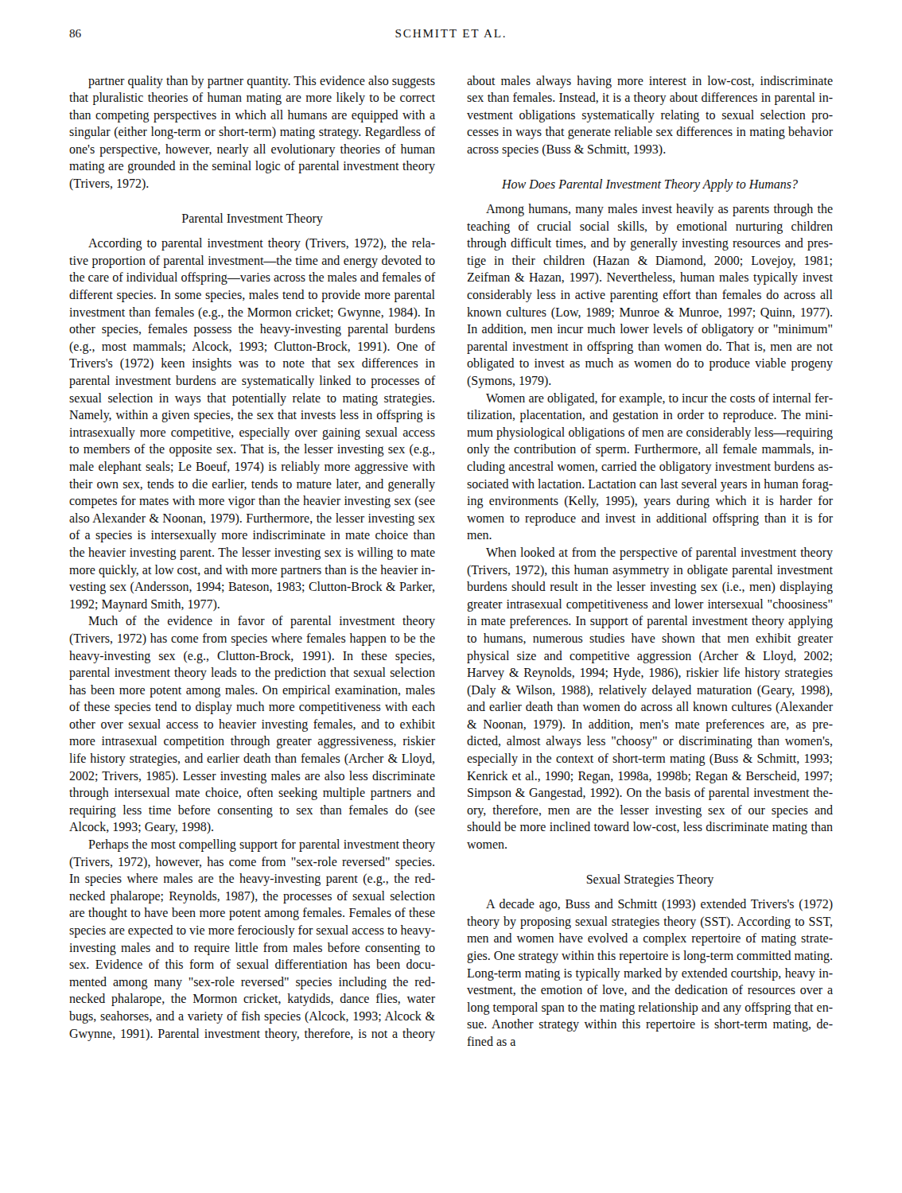86 Schmitt et al.
partner quality than by partner quantity. This evidence also suggests that pluralistic theories of human mating are more likely to be correct than competing perspectives in which all humans are equipped with a singular (either long-term or short-term) mating strategy. Regardless of one's perspective, however, nearly all evolutionary theories of human mating are grounded in the seminal logic of parental investment theory (Trivers, 1972).
Parental Investment Theory
According to parental investment theory (Trivers, 1972), the relative proportion of parental investment—the time and energy devoted to the care of individual offspring—varies across the males and females of different species. In some species, males tend to provide more parental investment than females (e.g., the Mormon cricket; Gwynne, 1984). In other species, females possess the heavy-investing parental burdens (e.g., most mammals; Alcock, 1993; Clutton-Brock, 1991). One of Trivers's (1972) keen insights was to note that sex differences in parental investment burdens are systematically linked to processes of sexual selection in ways that potentially relate to mating strategies. Namely, within a given species, the sex that invests less in offspring is intrasexually more competitive, especially over gaining sexual access to members of the opposite sex. That is, the lesser investing sex (e.g., male elephant seals; Le Boeuf, 1974) is reliably more aggressive with their own sex, tends to die earlier, tends to mature later, and generally competes for mates with more vigor than the heavier investing sex (see also Alexander & Noonan, 1979). Furthermore, the lesser investing sex of a species is intersexually more indiscriminate in mate choice than the heavier investing parent. The lesser investing sex is willing to mate more quickly, at low cost, and with more partners than is the heavier investing sex (Andersson, 1994; Bateson, 1983; Clutton-Brock & Parker, 1992; Maynard Smith, 1977).
Much of the evidence in favor of parental investment theory (Trivers, 1972) has come from species where females happen to be the heavy-investing sex (e.g., Clutton-Brock, 1991). In these species, parental investment theory leads to the prediction that sexual selection has been more potent among males. On empirical examination, males of these species tend to display much more competitiveness with each other over sexual access to heavier investing females, and to exhibit more intrasexual competition through greater aggressiveness, riskier life history strategies, and earlier death than females (Archer & Lloyd, 2002; Trivers, 1985). Lesser investing males are also less discriminate through intersexual mate choice, often seeking multiple partners and requiring less time before consenting to sex than females do (see Alcock, 1993; Geary, 1998).
Perhaps the most compelling support for parental investment theory (Trivers, 1972), however, has come from "sex-role reversed" species. In species where males are the heavy-investing parent (e.g., the red-necked phalarope; Reynolds, 1987), the processes of sexual selection are thought to have been more potent among females. Females of these species are expected to vie more ferociously for sexual access to heavy-investing males and to require little from males before consenting to sex. Evidence of this form of sexual differentiation has been documented among many "sex-role reversed" species including the red-necked phalarope, the Mormon cricket, katydids, dance flies, water bugs, seahorses, and a variety of fish species (Alcock, 1993; Alcock & Gwynne, 1991). Parental investment theory, therefore, is not a theory about males always having more interest in low-cost, indiscriminate sex than females. Instead, it is a theory about differences in parental investment obligations systematically relating to sexual selection processes in ways that generate reliable sex differences in mating behavior across species (Buss & Schmitt, 1993).
How Does Parental Investment Theory Apply to Humans?
Among humans, many males invest heavily as parents through the teaching of crucial social skills, by emotional nurturing children through difficult times, and by generally investing resources and prestige in their children (Hazan & Diamond, 2000; Lovejoy, 1981; Zeifman & Hazan, 1997). Nevertheless, human males typically invest considerably less in active parenting effort than females do across all known cultures (Low, 1989; Munroe & Munroe, 1997; Quinn, 1977). In addition, men incur much lower levels of obligatory or "minimum" parental investment in offspring than women do. That is, men are not obligated to invest as much as women do to produce viable progeny (Symons, 1979).
Women are obligated, for example, to incur the costs of internal fertilization, placentation, and gestation in order to reproduce. The minimum physiological obligations of men are considerably less—requiring only the contribution of sperm. Furthermore, all female mammals, including ancestral women, carried the obligatory investment burdens associated with lactation. Lactation can last several years in human foraging environments (Kelly, 1995), years during which it is harder for women to reproduce and invest in additional offspring than it is for men.
When looked at from the perspective of parental investment theory (Trivers, 1972), this human asymmetry in obligate parental investment burdens should result in the lesser investing sex (i.e., men) displaying greater intrasexual competitiveness and lower intersexual "choosiness" in mate preferences. In support of parental investment theory applying to humans, numerous studies have shown that men exhibit greater physical size and competitive aggression (Archer & Lloyd, 2002; Harvey & Reynolds, 1994; Hyde, 1986), riskier life history strategies (Daly & Wilson, 1988), relatively delayed maturation (Geary, 1998), and earlier death than women do across all known cultures (Alexander & Noonan, 1979). In addition, men's mate preferences are, as predicted, almost always less "choosy" or discriminating than women's, especially in the context of short-term mating (Buss & Schmitt, 1993; Kenrick et al., 1990; Regan, 1998a, 1998b; Regan & Berscheid, 1997; Simpson & Gangestad, 1992). On the basis of parental investment theory, therefore, men are the lesser investing sex of our species and should be more inclined toward low-cost, less discriminate mating than women.
Sexual Strategies Theory
A decade ago, Buss and Schmitt (1993) extended Trivers's (1972) theory by proposing sexual strategies theory (SST). According to SST, men and women have evolved a complex repertoire of mating strategies. One strategy within this repertoire is long-term committed mating. Long-term mating is typically marked by extended courtship, heavy investment, the emotion of love, and the dedication of resources over a long temporal span to the mating relationship and any offspring that ensue. Another strategy within this repertoire is short-term mating, defined as a